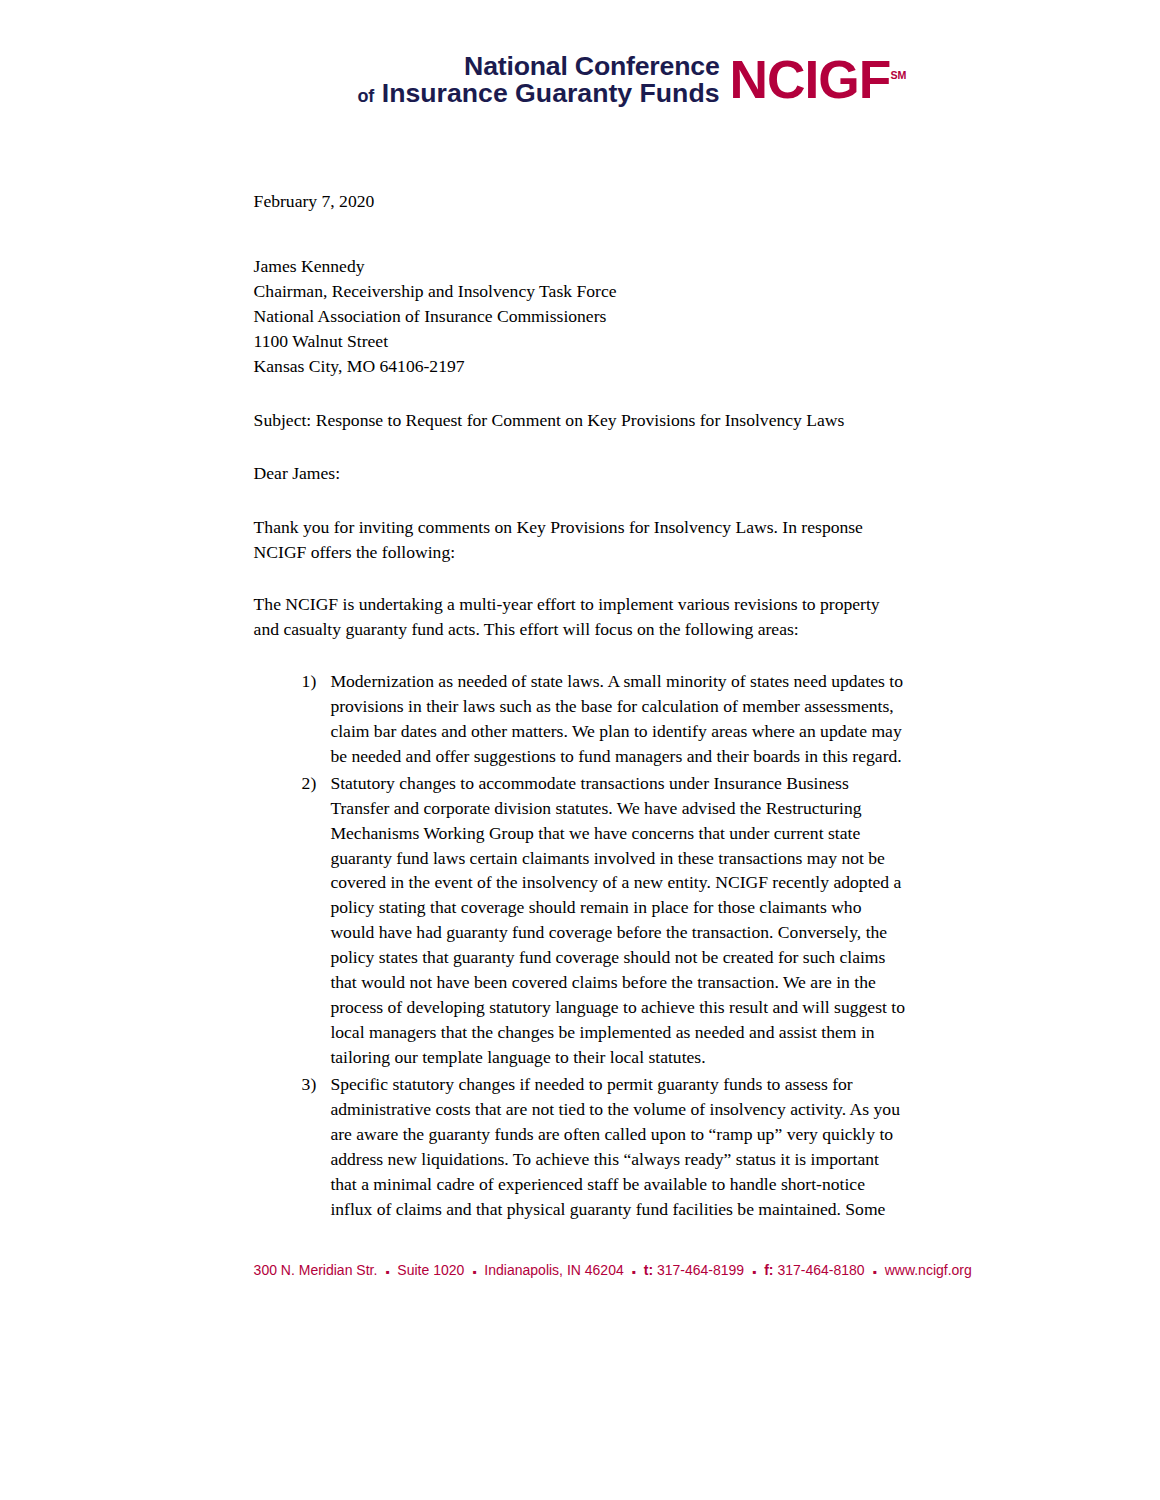National Conference of Insurance Guaranty Funds NCIGFSM
February 7, 2020
James Kennedy
Chairman, Receivership and Insolvency Task Force
National Association of Insurance Commissioners
1100 Walnut Street
Kansas City, MO 64106-2197
Subject: Response to Request for Comment on Key Provisions for Insolvency Laws
Dear James:
Thank you for inviting comments on Key Provisions for Insolvency Laws. In response NCIGF offers the following:
The NCIGF is undertaking a multi-year effort to implement various revisions to property and casualty guaranty fund acts. This effort will focus on the following areas:
Modernization as needed of state laws. A small minority of states need updates to provisions in their laws such as the base for calculation of member assessments, claim bar dates and other matters. We plan to identify areas where an update may be needed and offer suggestions to fund managers and their boards in this regard.
Statutory changes to accommodate transactions under Insurance Business Transfer and corporate division statutes. We have advised the Restructuring Mechanisms Working Group that we have concerns that under current state guaranty fund laws certain claimants involved in these transactions may not be covered in the event of the insolvency of a new entity. NCIGF recently adopted a policy stating that coverage should remain in place for those claimants who would have had guaranty fund coverage before the transaction. Conversely, the policy states that guaranty fund coverage should not be created for such claims that would not have been covered claims before the transaction. We are in the process of developing statutory language to achieve this result and will suggest to local managers that the changes be implemented as needed and assist them in tailoring our template language to their local statutes.
Specific statutory changes if needed to permit guaranty funds to assess for administrative costs that are not tied to the volume of insolvency activity. As you are aware the guaranty funds are often called upon to “ramp up” very quickly to address new liquidations. To achieve this “always ready” status it is important that a minimal cadre of experienced staff be available to handle short-notice influx of claims and that physical guaranty fund facilities be maintained. Some
300 N. Meridian Str. ▪ Suite 1020 ▪ Indianapolis, IN 46204 ▪ t: 317-464-8199 ▪ f: 317-464-8180 ▪ www.ncigf.org